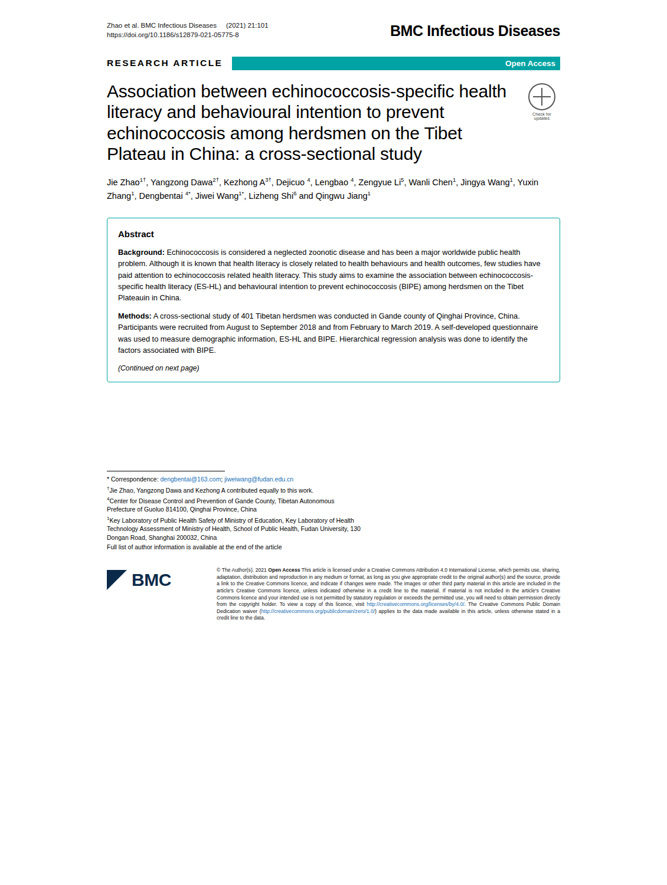Zhao et al. BMC Infectious Diseases (2021) 21:101
https://doi.org/10.1186/s12879-021-05775-8
BMC Infectious Diseases
RESEARCH ARTICLE
Open Access
Association between echinococcosis-specific health literacy and behavioural intention to prevent echinococcosis among herdsmen on the Tibet Plateau in China: a cross-sectional study
Check for
updates
Jie Zhao1†, Yangzong Dawa2†, Kezhong A3†, Dejicuo 4, Lengbao 4, Zengyue Li5, Wanli Chen1, Jingya Wang1, Yuxin Zhang1, Dengbentai 4*, Jiwei Wang1*, Lizheng Shi6 and Qingwu Jiang1
Abstract
Background: Echinococcosis is considered a neglected zoonotic disease and has been a major worldwide public health problem. Although it is known that health literacy is closely related to health behaviours and health outcomes, few studies have paid attention to echinococcosis related health literacy. This study aims to examine the association between echinococcosis-specific health literacy (ES-HL) and behavioural intention to prevent echinococcosis (BIPE) among herdsmen on the Tibet Plateauin in China.
Methods: A cross-sectional study of 401 Tibetan herdsmen was conducted in Gande county of Qinghai Province, China. Participants were recruited from August to September 2018 and from February to March 2019. A self-developed questionnaire was used to measure demographic information, ES-HL and BIPE. Hierarchical regression analysis was done to identify the factors associated with BIPE.
(Continued on next page)
* Correspondence: dengbentai@163.com; jiweiwang@fudan.edu.cn
†Jie Zhao, Yangzong Dawa and Kezhong A contributed equally to this work.
4Center for Disease Control and Prevention of Gande County, Tibetan Autonomous Prefecture of Guoluo 814100, Qinghai Province, China
1Key Laboratory of Public Health Safety of Ministry of Education, Key Laboratory of Health Technology Assessment of Ministry of Health, School of Public Health, Fudan University, 130 Dongan Road, Shanghai 200032, China
Full list of author information is available at the end of the article
BMC
© The Author(s). 2021 Open Access This article is licensed under a Creative Commons Attribution 4.0 International License, which permits use, sharing, adaptation, distribution and reproduction in any medium or format, as long as you give appropriate credit to the original author(s) and the source, provide a link to the Creative Commons licence, and indicate if changes were made. The images or other third party material in this article are included in the article's Creative Commons licence, unless indicated otherwise in a credit line to the material. If material is not included in the article's Creative Commons licence and your intended use is not permitted by statutory regulation or exceeds the permitted use, you will need to obtain permission directly from the copyright holder. To view a copy of this licence, visit http://creativecommons.org/licenses/by/4.0/. The Creative Commons Public Domain Dedication waiver (http://creativecommons.org/publicdomain/zero/1.0/) applies to the data made available in this article, unless otherwise stated in a credit line to the data.